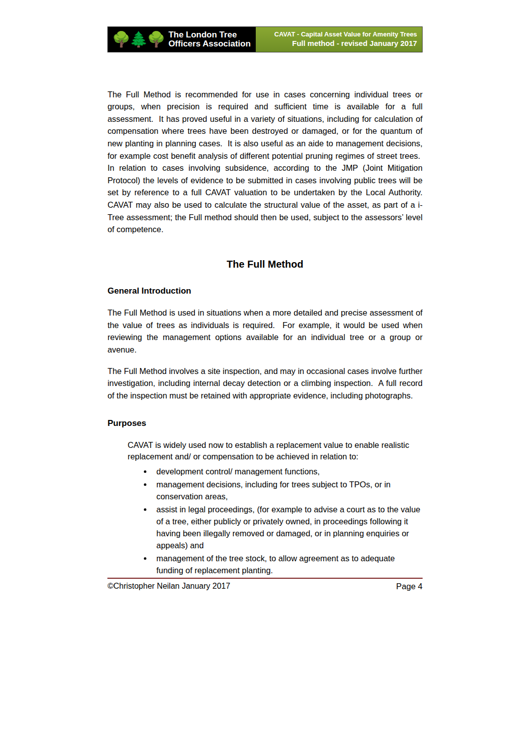🌳🌲🌳
The London Tree
Officers Association
CAVAT - Capital Asset Value for Amenity Trees
Full method - revised January 2017
The Full Method is recommended for use in cases concerning individual trees or groups, when precision is required and sufficient time is available for a full assessment. It has proved useful in a variety of situations, including for calculation of compensation where trees have been destroyed or damaged, or for the quantum of new planting in planning cases. It is also useful as an aide to management decisions, for example cost benefit analysis of different potential pruning regimes of street trees. In relation to cases involving subsidence, according to the JMP (Joint Mitigation Protocol) the levels of evidence to be submitted in cases involving public trees will be set by reference to a full CAVAT valuation to be undertaken by the Local Authority. CAVAT may also be used to calculate the structural value of the asset, as part of a i-Tree assessment; the Full method should then be used, subject to the assessors’ level of competence.
The Full Method
General Introduction
The Full Method is used in situations when a more detailed and precise assessment of the value of trees as individuals is required. For example, it would be used when reviewing the management options available for an individual tree or a group or avenue.
The Full Method involves a site inspection, and may in occasional cases involve further investigation, including internal decay detection or a climbing inspection. A full record of the inspection must be retained with appropriate evidence, including photographs.
Purposes
CAVAT is widely used now to establish a replacement value to enable realistic replacement and/ or compensation to be achieved in relation to:
development control/ management functions,
management decisions, including for trees subject to TPOs, or in conservation areas,
assist in legal proceedings, (for example to advise a court as to the value of a tree, either publicly or privately owned, in proceedings following it having been illegally removed or damaged, or in planning enquiries or appeals) and
management of the tree stock, to allow agreement as to adequate funding of replacement planting.
©Christopher Neilan January 2017
Page 4